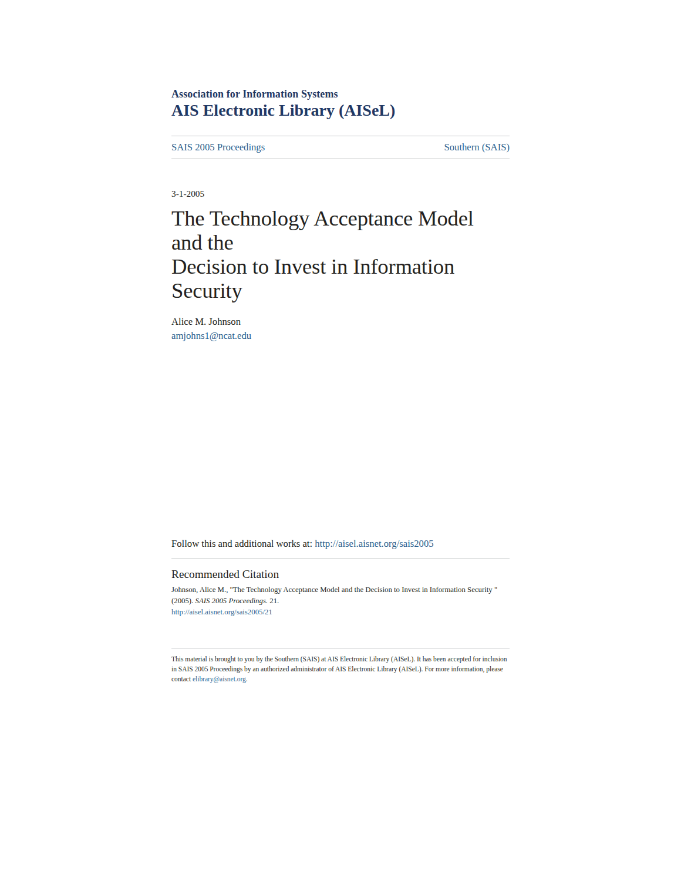Association for Information Systems
AIS Electronic Library (AISeL)
SAIS 2005 Proceedings
Southern (SAIS)
3-1-2005
The Technology Acceptance Model and the
Decision to Invest in Information Security
Alice M. Johnson
amjohns1@ncat.edu
Follow this and additional works at: http://aisel.aisnet.org/sais2005
Recommended Citation
Johnson, Alice M., "The Technology Acceptance Model and the Decision to Invest in Information Security " (2005). SAIS 2005 Proceedings. 21. http://aisel.aisnet.org/sais2005/21
This material is brought to you by the Southern (SAIS) at AIS Electronic Library (AISeL). It has been accepted for inclusion in SAIS 2005 Proceedings by an authorized administrator of AIS Electronic Library (AISeL). For more information, please contact elibrary@aisnet.org.